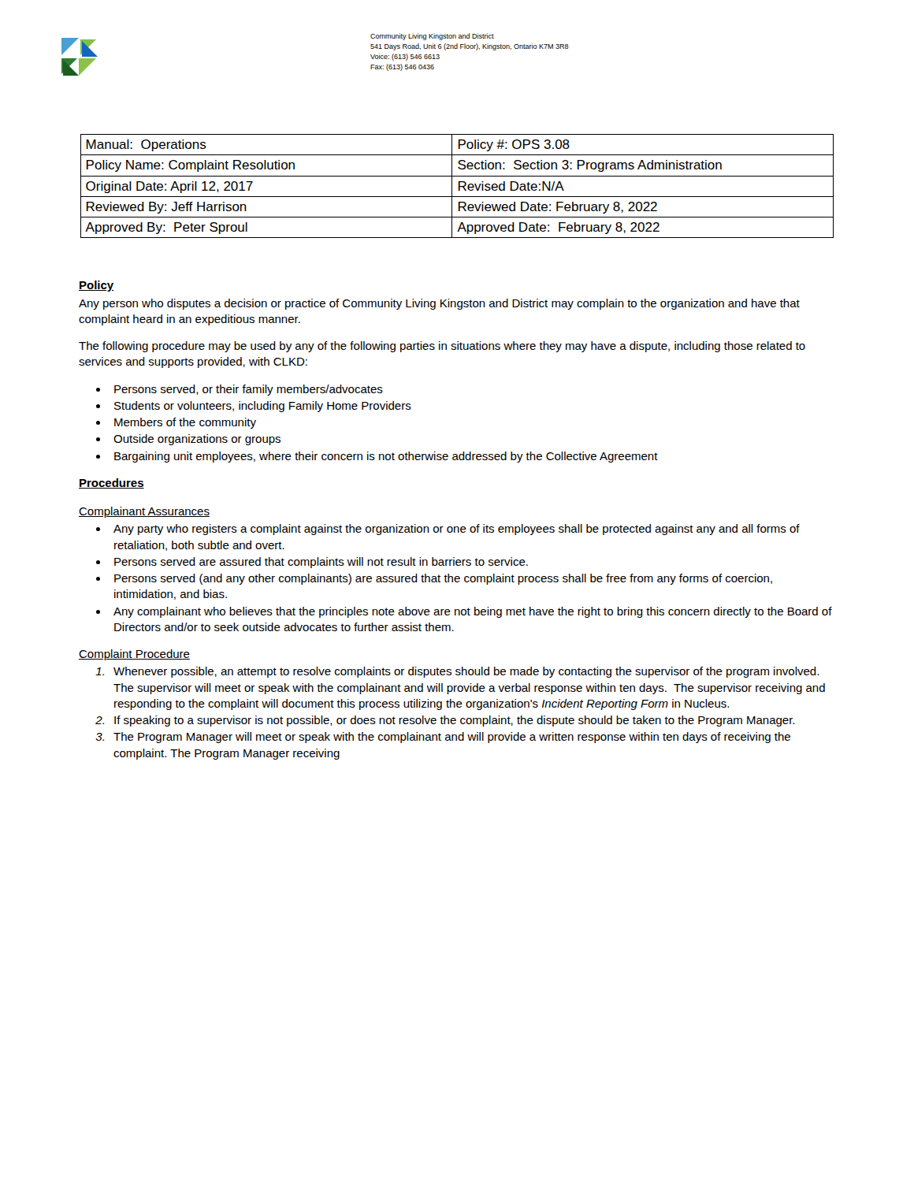Community Living Kingston and District
541 Days Road, Unit 6 (2nd Floor), Kingston, Ontario K7M 3R8
Voice: (613) 546 6613
Fax: (613) 546 0436
| Manual: Operations | Policy #: OPS 3.08 |
| Policy Name: Complaint Resolution | Section: Section 3: Programs Administration |
| Original Date: April 12, 2017 | Revised Date:N/A |
| Reviewed By: Jeff Harrison | Reviewed Date: February 8, 2022 |
| Approved By: Peter Sproul | Approved Date: February 8, 2022 |
Policy
Any person who disputes a decision or practice of Community Living Kingston and District may complain to the organization and have that complaint heard in an expeditious manner.
The following procedure may be used by any of the following parties in situations where they may have a dispute, including those related to services and supports provided, with CLKD:
Persons served, or their family members/advocates
Students or volunteers, including Family Home Providers
Members of the community
Outside organizations or groups
Bargaining unit employees, where their concern is not otherwise addressed by the Collective Agreement
Procedures
Complainant Assurances
Any party who registers a complaint against the organization or one of its employees shall be protected against any and all forms of retaliation, both subtle and overt.
Persons served are assured that complaints will not result in barriers to service.
Persons served (and any other complainants) are assured that the complaint process shall be free from any forms of coercion, intimidation, and bias.
Any complainant who believes that the principles note above are not being met have the right to bring this concern directly to the Board of Directors and/or to seek outside advocates to further assist them.
Complaint Procedure
Whenever possible, an attempt to resolve complaints or disputes should be made by contacting the supervisor of the program involved. The supervisor will meet or speak with the complainant and will provide a verbal response within ten days. The supervisor receiving and responding to the complaint will document this process utilizing the organization's Incident Reporting Form in Nucleus.
If speaking to a supervisor is not possible, or does not resolve the complaint, the dispute should be taken to the Program Manager.
The Program Manager will meet or speak with the complainant and will provide a written response within ten days of receiving the complaint. The Program Manager receiving